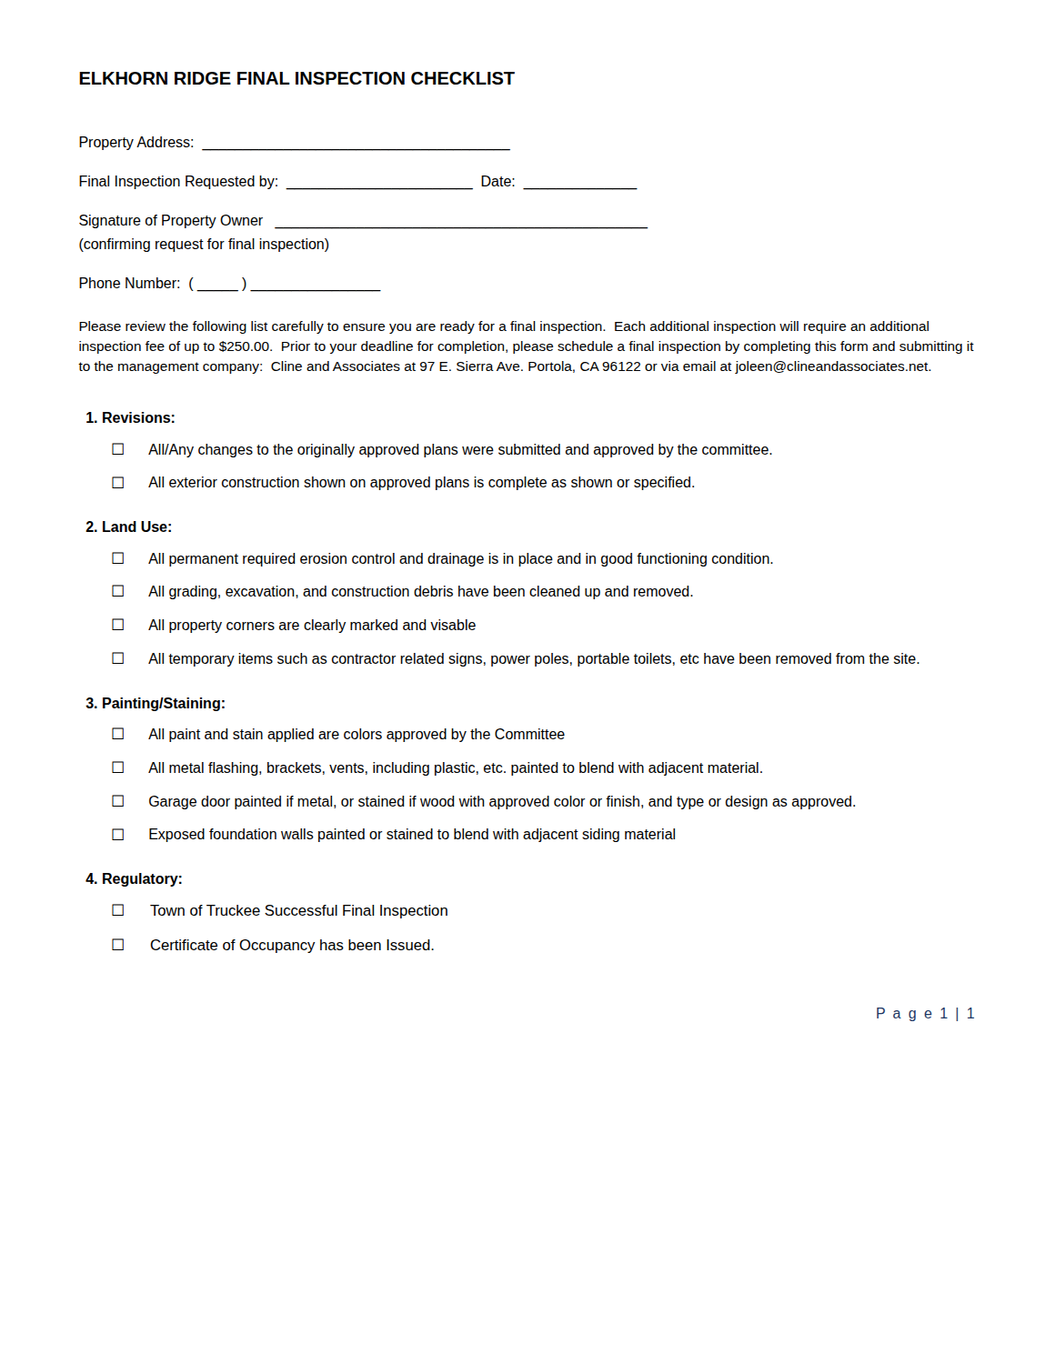ELKHORN RIDGE FINAL INSPECTION CHECKLIST
Property Address: ______________________________________
Final Inspection Requested by: _______________________ Date: ______________
Signature of Property Owner ______________________________________________
(confirming request for final inspection)
Phone Number: ( _____ ) ________________
Please review the following list carefully to ensure you are ready for a final inspection. Each additional inspection will require an additional inspection fee of up to $250.00. Prior to your deadline for completion, please schedule a final inspection by completing this form and submitting it to the management company: Cline and Associates at 97 E. Sierra Ave. Portola, CA 96122 or via email at joleen@clineandassociates.net.
Revisions:
All/Any changes to the originally approved plans were submitted and approved by the committee.
All exterior construction shown on approved plans is complete as shown or specified.
Land Use:
All permanent required erosion control and drainage is in place and in good functioning condition.
All grading, excavation, and construction debris have been cleaned up and removed.
All property corners are clearly marked and visable
All temporary items such as contractor related signs, power poles, portable toilets, etc have been removed from the site.
Painting/Staining:
All paint and stain applied are colors approved by the Committee
All metal flashing, brackets, vents, including plastic, etc. painted to blend with adjacent material.
Garage door painted if metal, or stained if wood with approved color or finish, and type or design as approved.
Exposed foundation walls painted or stained to blend with adjacent siding material
Regulatory:
Town of Truckee Successful Final Inspection
Certificate of Occupancy has been Issued.
P a g e 1 | 1